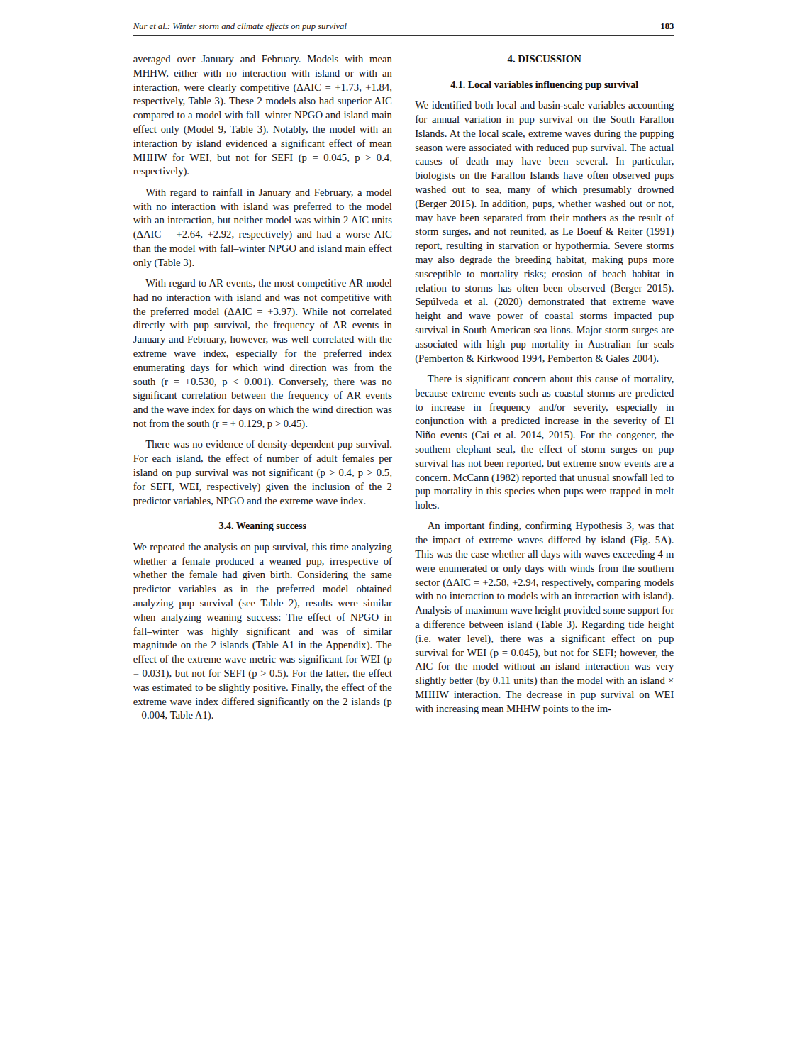Nur et al.: Winter storm and climate effects on pup survival 183
averaged over January and February. Models with mean MHHW, either with no interaction with island or with an interaction, were clearly competitive (ΔAIC = +1.73, +1.84, respectively, Table 3). These 2 models also had superior AIC compared to a model with fall–winter NPGO and island main effect only (Model 9, Table 3). Notably, the model with an interaction by island evidenced a significant effect of mean MHHW for WEI, but not for SEFI (p = 0.045, p > 0.4, respectively).
With regard to rainfall in January and February, a model with no interaction with island was preferred to the model with an interaction, but neither model was within 2 AIC units (ΔAIC = +2.64, +2.92, respectively) and had a worse AIC than the model with fall–winter NPGO and island main effect only (Table 3).
With regard to AR events, the most competitive AR model had no interaction with island and was not competitive with the preferred model (ΔAIC = +3.97). While not correlated directly with pup survival, the frequency of AR events in January and February, however, was well correlated with the extreme wave index, especially for the preferred index enumerating days for which wind direction was from the south (r = +0.530, p < 0.001). Conversely, there was no significant correlation between the frequency of AR events and the wave index for days on which the wind direction was not from the south (r = + 0.129, p > 0.45).
There was no evidence of density-dependent pup survival. For each island, the effect of number of adult females per island on pup survival was not significant (p > 0.4, p > 0.5, for SEFI, WEI, respectively) given the inclusion of the 2 predictor variables, NPGO and the extreme wave index.
3.4. Weaning success
We repeated the analysis on pup survival, this time analyzing whether a female produced a weaned pup, irrespective of whether the female had given birth. Considering the same predictor variables as in the preferred model obtained analyzing pup survival (see Table 2), results were similar when analyzing weaning success: The effect of NPGO in fall–winter was highly significant and was of similar magnitude on the 2 islands (Table A1 in the Appendix). The effect of the extreme wave metric was significant for WEI (p = 0.031), but not for SEFI (p > 0.5). For the latter, the effect was estimated to be slightly positive. Finally, the effect of the extreme wave index differed significantly on the 2 islands (p = 0.004, Table A1).
4. DISCUSSION
4.1. Local variables influencing pup survival
We identified both local and basin-scale variables accounting for annual variation in pup survival on the South Farallon Islands. At the local scale, extreme waves during the pupping season were associated with reduced pup survival. The actual causes of death may have been several. In particular, biologists on the Farallon Islands have often observed pups washed out to sea, many of which presumably drowned (Berger 2015). In addition, pups, whether washed out or not, may have been separated from their mothers as the result of storm surges, and not reunited, as Le Boeuf & Reiter (1991) report, resulting in starvation or hypothermia. Severe storms may also degrade the breeding habitat, making pups more susceptible to mortality risks; erosion of beach habitat in relation to storms has often been observed (Berger 2015). Sepúlveda et al. (2020) demonstrated that extreme wave height and wave power of coastal storms impacted pup survival in South American sea lions. Major storm surges are associated with high pup mortality in Australian fur seals (Pemberton & Kirkwood 1994, Pemberton & Gales 2004).
There is significant concern about this cause of mortality, because extreme events such as coastal storms are predicted to increase in frequency and/or severity, especially in conjunction with a predicted increase in the severity of El Niño events (Cai et al. 2014, 2015). For the congener, the southern elephant seal, the effect of storm surges on pup survival has not been reported, but extreme snow events are a concern. McCann (1982) reported that unusual snowfall led to pup mortality in this species when pups were trapped in melt holes.
An important finding, confirming Hypothesis 3, was that the impact of extreme waves differed by island (Fig. 5A). This was the case whether all days with waves exceeding 4 m were enumerated or only days with winds from the southern sector (ΔAIC = +2.58, +2.94, respectively, comparing models with no interaction to models with an interaction with island). Analysis of maximum wave height provided some support for a difference between island (Table 3). Regarding tide height (i.e. water level), there was a significant effect on pup survival for WEI (p = 0.045), but not for SEFI; however, the AIC for the model without an island interaction was very slightly better (by 0.11 units) than the model with an island × MHHW interaction. The decrease in pup survival on WEI with increasing mean MHHW points to the im-